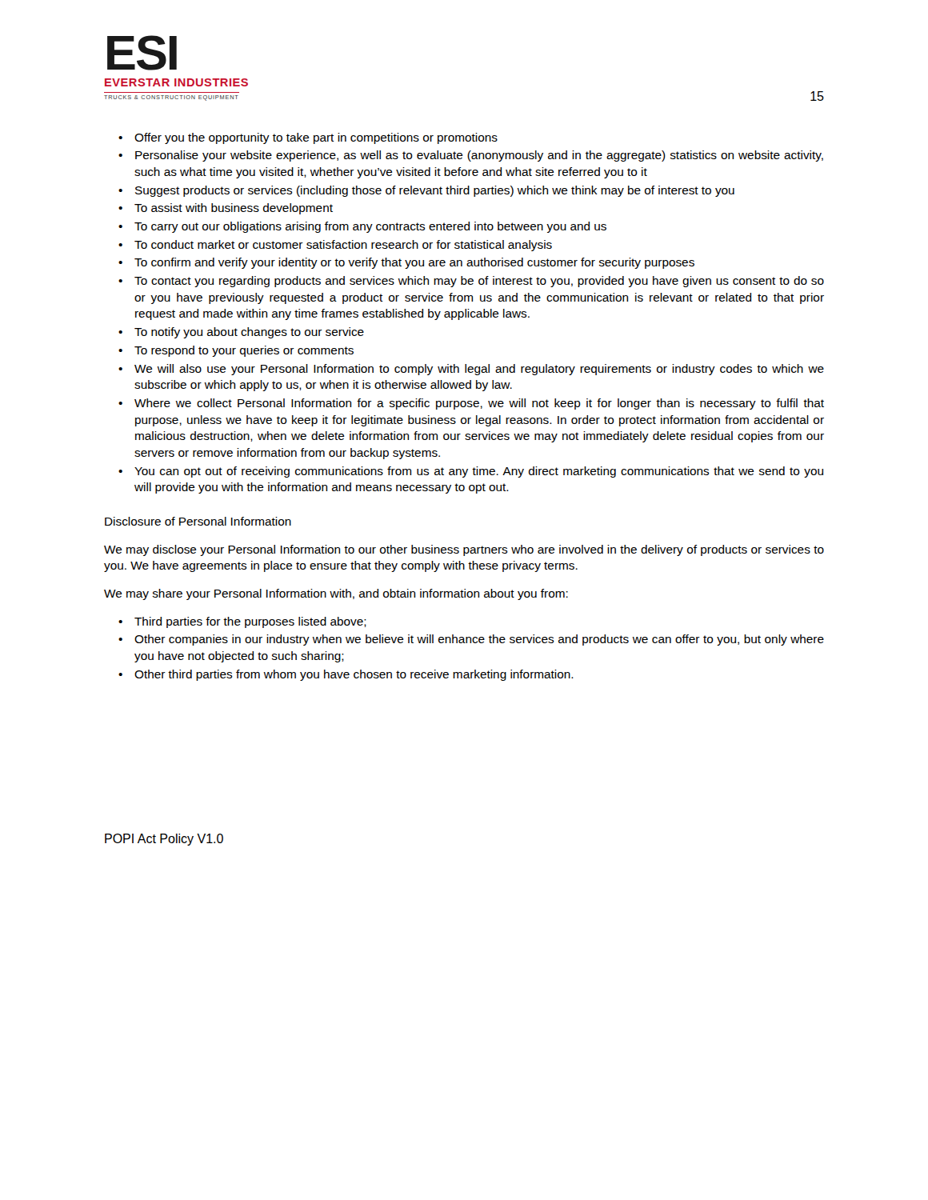ESI 
EVERSTAR INDUSTRIES
TRUCKS & CONSTRUCTION EQUIPMENT
15
Offer you the opportunity to take part in competitions or promotions
Personalise your website experience, as well as to evaluate (anonymously and in the aggregate) statistics on website activity, such as what time you visited it, whether you’ve visited it before and what site referred you to it
Suggest products or services (including those of relevant third parties) which we think may be of interest to you
To assist with business development
To carry out our obligations arising from any contracts entered into between you and us
To conduct market or customer satisfaction research or for statistical analysis
To confirm and verify your identity or to verify that you are an authorised customer for security purposes
To contact you regarding products and services which may be of interest to you, provided you have given us consent to do so or you have previously requested a product or service from us and the communication is relevant or related to that prior request and made within any time frames established by applicable laws.
To notify you about changes to our service
To respond to your queries or comments
We will also use your Personal Information to comply with legal and regulatory requirements or industry codes to which we subscribe or which apply to us, or when it is otherwise allowed by law.
Where we collect Personal Information for a specific purpose, we will not keep it for longer than is necessary to fulfil that purpose, unless we have to keep it for legitimate business or legal reasons. In order to protect information from accidental or malicious destruction, when we delete information from our services we may not immediately delete residual copies from our servers or remove information from our backup systems.
You can opt out of receiving communications from us at any time. Any direct marketing communications that we send to you will provide you with the information and means necessary to opt out.
Disclosure of Personal Information
We may disclose your Personal Information to our other business partners who are involved in the delivery of products or services to you. We have agreements in place to ensure that they comply with these privacy terms.
We may share your Personal Information with, and obtain information about you from:
Third parties for the purposes listed above;
Other companies in our industry when we believe it will enhance the services and products we can offer to you, but only where you have not objected to such sharing;
Other third parties from whom you have chosen to receive marketing information.
POPI Act Policy V1.0